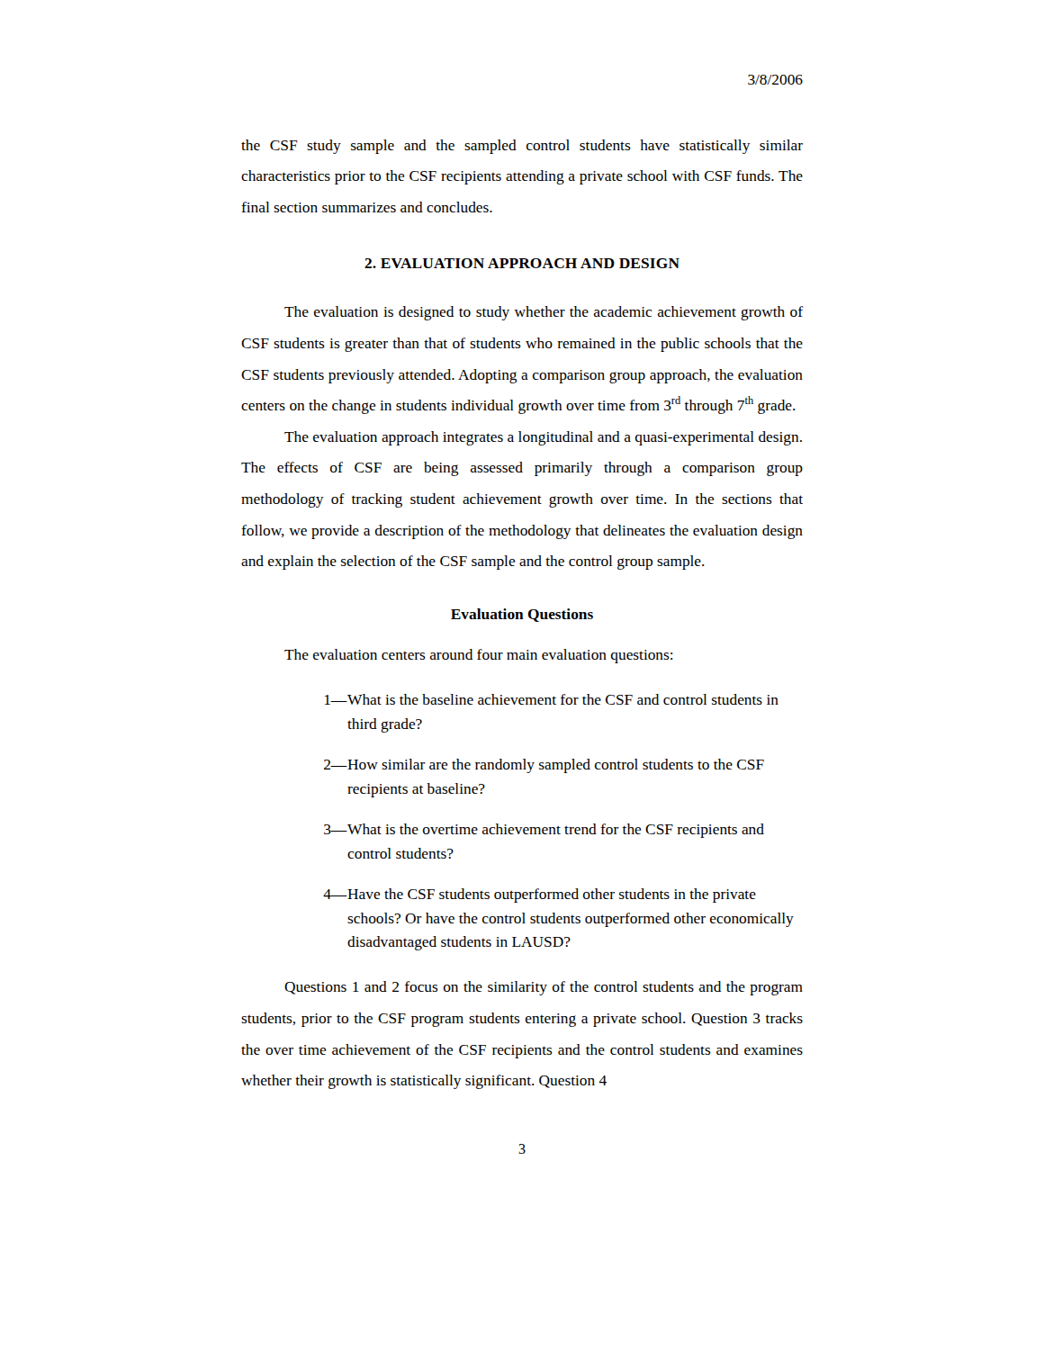3/8/2006
the CSF study sample and the sampled control students have statistically similar characteristics prior to the CSF recipients attending a private school with CSF funds. The final section summarizes and concludes.
2. EVALUATION APPROACH AND DESIGN
The evaluation is designed to study whether the academic achievement growth of CSF students is greater than that of students who remained in the public schools that the CSF students previously attended. Adopting a comparison group approach, the evaluation centers on the change in students individual growth over time from 3rd through 7th grade.
The evaluation approach integrates a longitudinal and a quasi-experimental design. The effects of CSF are being assessed primarily through a comparison group methodology of tracking student achievement growth over time. In the sections that follow, we provide a description of the methodology that delineates the evaluation design and explain the selection of the CSF sample and the control group sample.
Evaluation Questions
The evaluation centers around four main evaluation questions:
1—What is the baseline achievement for the CSF and control students in third grade?
2—How similar are the randomly sampled control students to the CSF recipients at baseline?
3—What is the overtime achievement trend for the CSF recipients and control students?
4—Have the CSF students outperformed other students in the private schools? Or have the control students outperformed other economically disadvantaged students in LAUSD?
Questions 1 and 2 focus on the similarity of the control students and the program students, prior to the CSF program students entering a private school. Question 3 tracks the over time achievement of the CSF recipients and the control students and examines whether their growth is statistically significant. Question 4
3